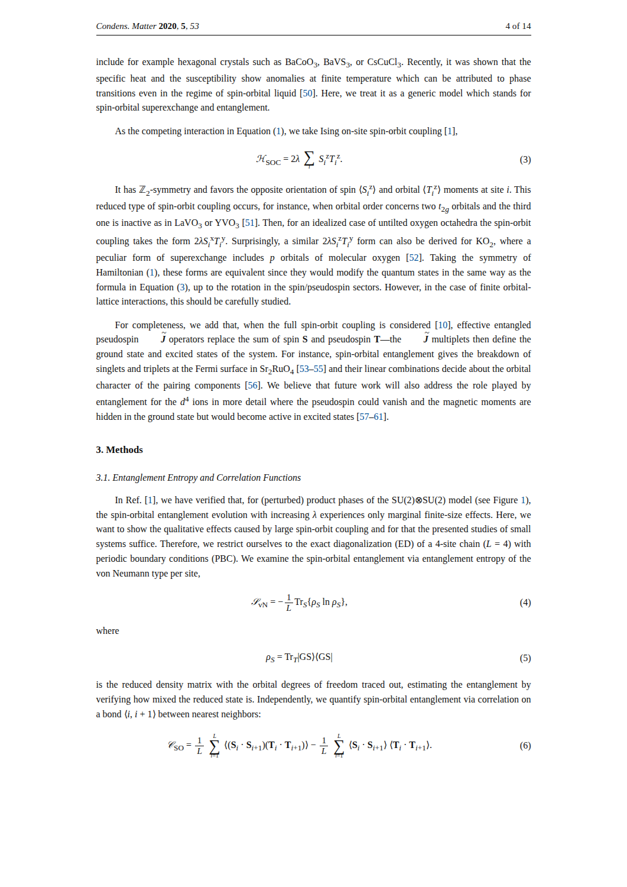Condens. Matter 2020, 5, 53 4 of 14
include for example hexagonal crystals such as BaCoO3, BaVS3, or CsCuCl3. Recently, it was shown that the specific heat and the susceptibility show anomalies at finite temperature which can be attributed to phase transitions even in the regime of spin-orbital liquid [50]. Here, we treat it as a generic model which stands for spin-orbital superexchange and entanglement.
As the competing interaction in Equation (1), we take Ising on-site spin-orbit coupling [1],
ℋSOC = 2λ ∑i SizTiz.
(3)
It has ℤ2-symmetry and favors the opposite orientation of spin ⟨Siz⟩ and orbital ⟨Tiz⟩ moments at site i. This reduced type of spin-orbit coupling occurs, for instance, when orbital order concerns two t2g orbitals and the third one is inactive as in LaVO3 or YVO3 [51]. Then, for an idealized case of untilted oxygen octahedra the spin-orbit coupling takes the form 2λSixTiy. Surprisingly, a similar 2λSizTiy form can also be derived for KO2, where a peculiar form of superexchange includes p orbitals of molecular oxygen [52]. Taking the symmetry of Hamiltonian (1), these forms are equivalent since they would modify the quantum states in the same way as the formula in Equation (3), up to the rotation in the spin/pseudospin sectors. However, in the case of finite orbital-lattice interactions, this should be carefully studied.
For completeness, we add that, when the full spin-orbit coupling is considered [10], effective entangled pseudospin J operators replace the sum of spin S and pseudospin T—the J multiplets then define the ground state and excited states of the system. For instance, spin-orbital entanglement gives the breakdown of singlets and triplets at the Fermi surface in Sr2RuO4 [53–55] and their linear combinations decide about the orbital character of the pairing components [56]. We believe that future work will also address the role played by entanglement for the d4 ions in more detail where the pseudospin could vanish and the magnetic moments are hidden in the ground state but would become active in excited states [57–61].
3. Methods
3.1. Entanglement Entropy and Correlation Functions
In Ref. [1], we have verified that, for (perturbed) product phases of the SU(2)⊗SU(2) model (see Figure 1), the spin-orbital entanglement evolution with increasing λ experiences only marginal finite-size effects. Here, we want to show the qualitative effects caused by large spin-orbit coupling and for that the presented studies of small systems suffice. Therefore, we restrict ourselves to the exact diagonalization (ED) of a 4-site chain (L = 4) with periodic boundary conditions (PBC). We examine the spin-orbital entanglement via entanglement entropy of the von Neumann type per site,
𝒮vN = −1 LTrS{ρS ln ρS},
(4)
where
ρS = TrT|GS⟩⟨GS|
(5)
is the reduced density matrix with the orbital degrees of freedom traced out, estimating the entanglement by verifying how mixed the reduced state is. Independently, we quantify spin-orbital entanglement via correlation on a bond ⟨i, i + 1⟩ between nearest neighbors:
𝒞SO = 1 L L∑i=1 ⟨(Si · Si+1)(Ti · Ti+1)⟩ − 1 L L∑i=1 ⟨Si · Si+1⟩ ⟨Ti · Ti+1⟩.
(6)